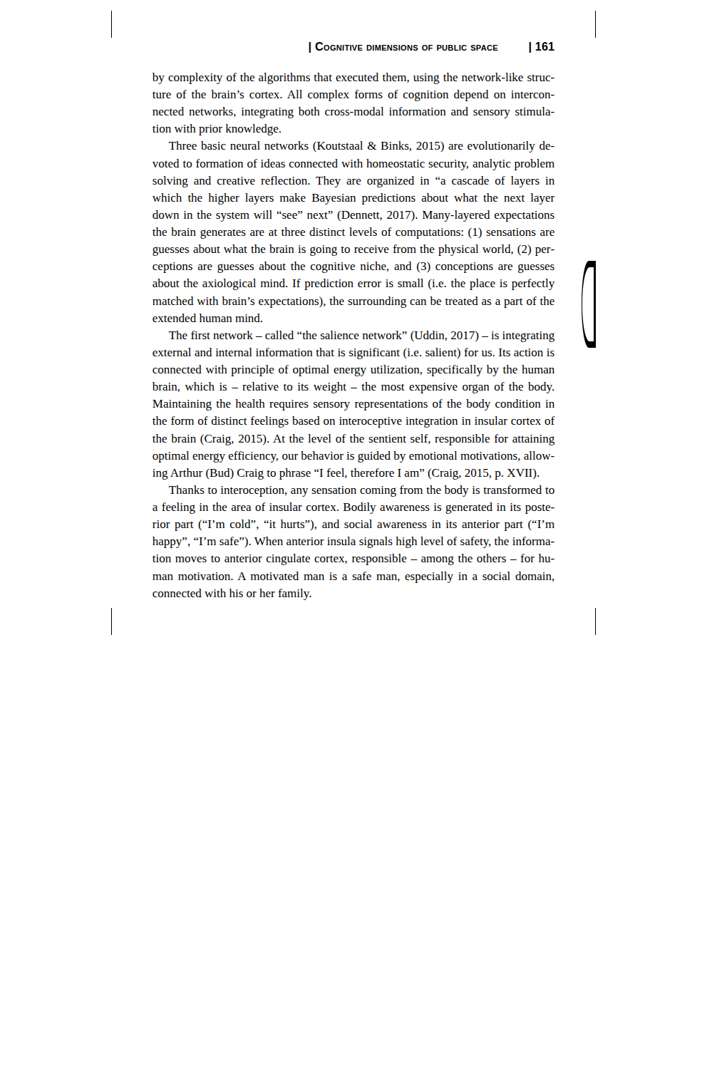| Cognitive dimensions of public space | 161
by complexity of the algorithms that executed them, using the network-like structure of the brain’s cortex. All complex forms of cognition depend on interconnected networks, integrating both cross-modal information and sensory stimulation with prior knowledge.
Three basic neural networks (Koutstaal & Binks, 2015) are evolutionarily devoted to formation of ideas connected with homeostatic security, analytic problem solving and creative reflection. They are organized in “a cascade of layers in which the higher layers make Bayesian predictions about what the next layer down in the system will “see” next” (Dennett, 2017). Many-layered expectations the brain generates are at three distinct levels of computations: (1) sensations are guesses about what the brain is going to receive from the physical world, (2) perceptions are guesses about the cognitive niche, and (3) conceptions are guesses about the axiological mind. If prediction error is small (i.e. the place is perfectly matched with brain’s expectations), the surrounding can be treated as a part of the extended human mind.
The first network – called “the salience network” (Uddin, 2017) – is integrating external and internal information that is significant (i.e. salient) for us. Its action is connected with principle of optimal energy utilization, specifically by the human brain, which is – relative to its weight – the most expensive organ of the body. Maintaining the health requires sensory representations of the body condition in the form of distinct feelings based on interoceptive integration in insular cortex of the brain (Craig, 2015). At the level of the sentient self, responsible for attaining optimal energy efficiency, our behavior is guided by emotional motivations, allowing Arthur (Bud) Craig to phrase “I feel, therefore I am” (Craig, 2015, p. XVII).
Thanks to interoception, any sensation coming from the body is transformed to a feeling in the area of insular cortex. Bodily awareness is generated in its posterior part (“I’m cold”, “it hurts”), and social awareness in its anterior part (“I’m happy”, “I’m safe”). When anterior insula signals high level of safety, the information moves to anterior cingulate cortex, responsible – among the others – for human motivation. A motivated man is a safe man, especially in a social domain, connected with his or her family.